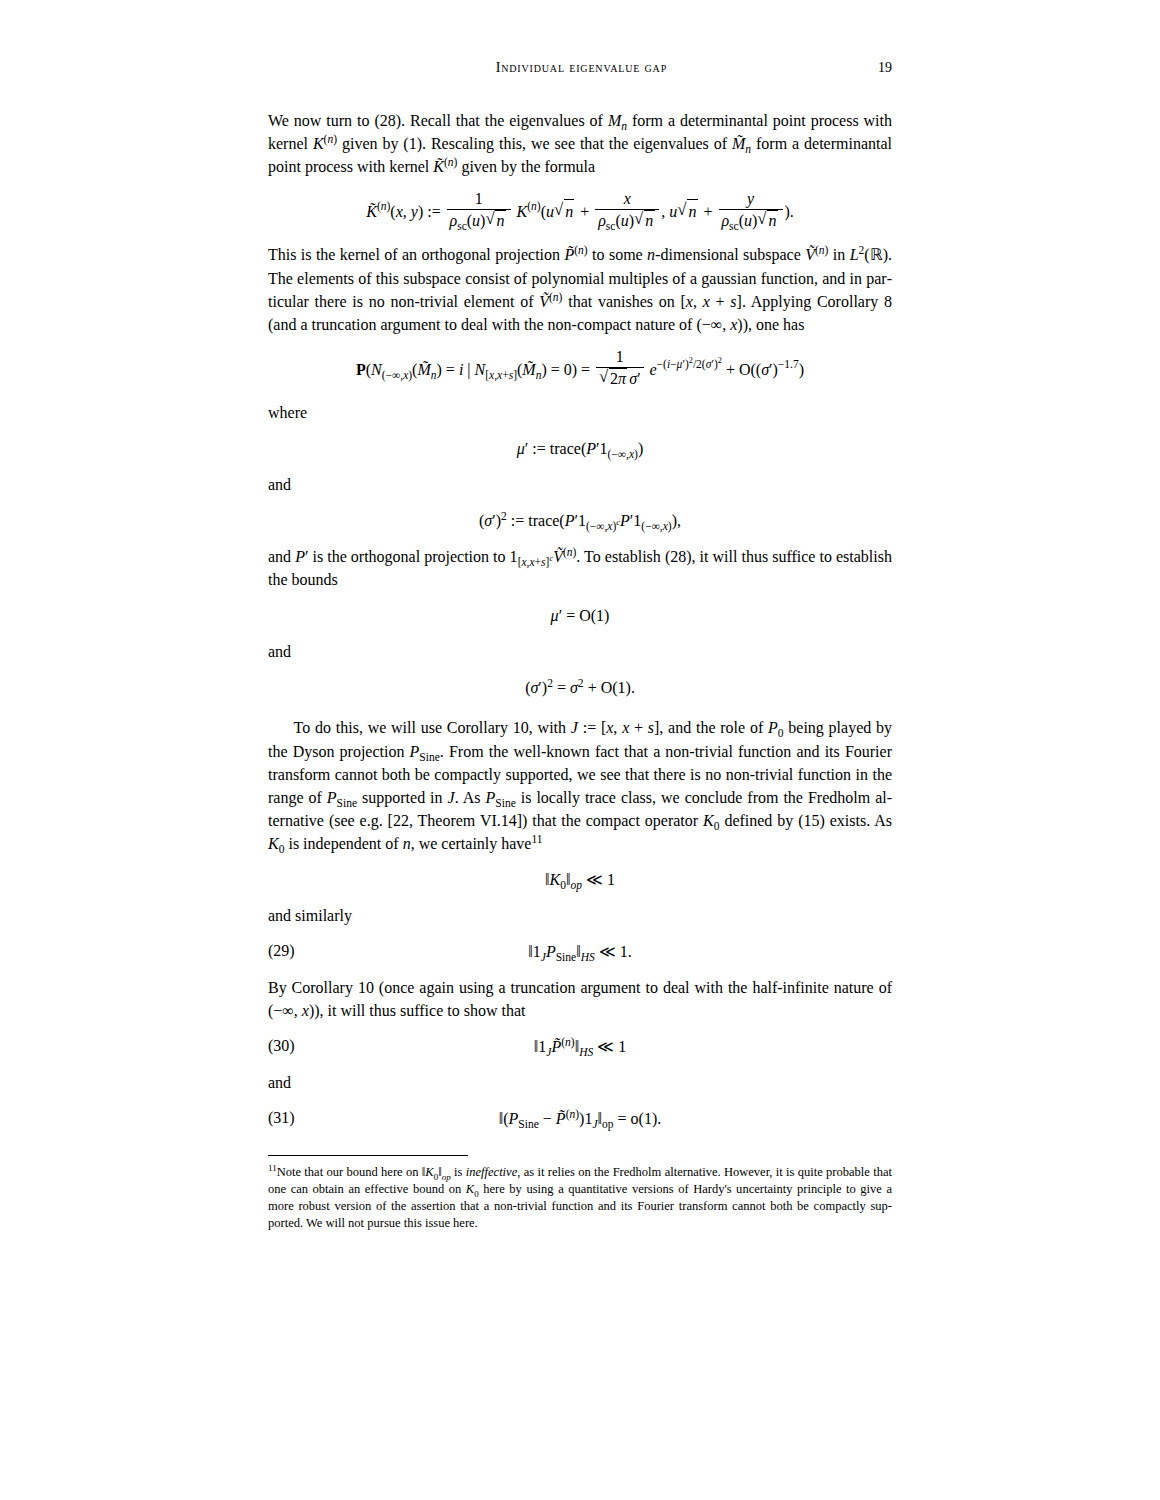Individual eigenvalue gap 19
We now turn to (28). Recall that the eigenvalues of Mn form a determinantal point process with kernel K(n) given by (1). Rescaling this, we see that the eigenvalues of M̃n form a determinantal point process with kernel K̃(n) given by the formula
K̃(n)(x, y) := 1 ρsc(u)n K(n)(un + xρsc(u)n, un + yρsc(u)n).
This is the kernel of an orthogonal projection P̃(n) to some n-dimensional subspace Ṽ(n) in L2(ℝ). The elements of this subspace consist of polynomial multiples of a gaussian function, and in particular there is no non-trivial element of Ṽ(n) that vanishes on [x, x + s]. Applying Corollary 8 (and a truncation argument to deal with the non-compact nature of (−∞, x)), one has
P(N(−∞,x)(M̃n) = i | N[x,x+s](M̃n) = 0) = 12π σ′ e−(i−μ′)2/2(σ′)2 + O((σ′)−1.7)
where
μ′ := trace(P′1(−∞,x))
and
(σ′)2 := trace(P′1(−∞,x)cP′1(−∞,x)),
and P′ is the orthogonal projection to 1[x,x+s]cṼ(n). To establish (28), it will thus suffice to establish the bounds
μ′ = O(1)
and
(σ′)2 = σ2 + O(1).
To do this, we will use Corollary 10, with J := [x, x + s], and the role of P0 being played by the Dyson projection PSine. From the well-known fact that a non-trivial function and its Fourier transform cannot both be compactly supported, we see that there is no non-trivial function in the range of PSine supported in J. As PSine is locally trace class, we conclude from the Fredholm alternative (see e.g. [22, Theorem VI.14]) that the compact operator K0 defined by (15) exists. As K0 is independent of n, we certainly have11
‖K0‖op ≪ 1
and similarly
(29) ‖1JPSine‖HS ≪ 1.
By Corollary 10 (once again using a truncation argument to deal with the half-infinite nature of (−∞, x)), it will thus suffice to show that
(30) ‖1JP̃(n)‖HS ≪ 1
and
(31) ‖(PSine − P̃(n))1J‖op = o(1).
11 Note that our bound here on ‖K0‖op is ineffective, as it relies on the Fredholm alternative. However, it is quite probable that one can obtain an effective bound on K0 here by using a quantitative versions of Hardy's uncertainty principle to give a more robust version of the assertion that a non-trivial function and its Fourier transform cannot both be compactly supported. We will not pursue this issue here.